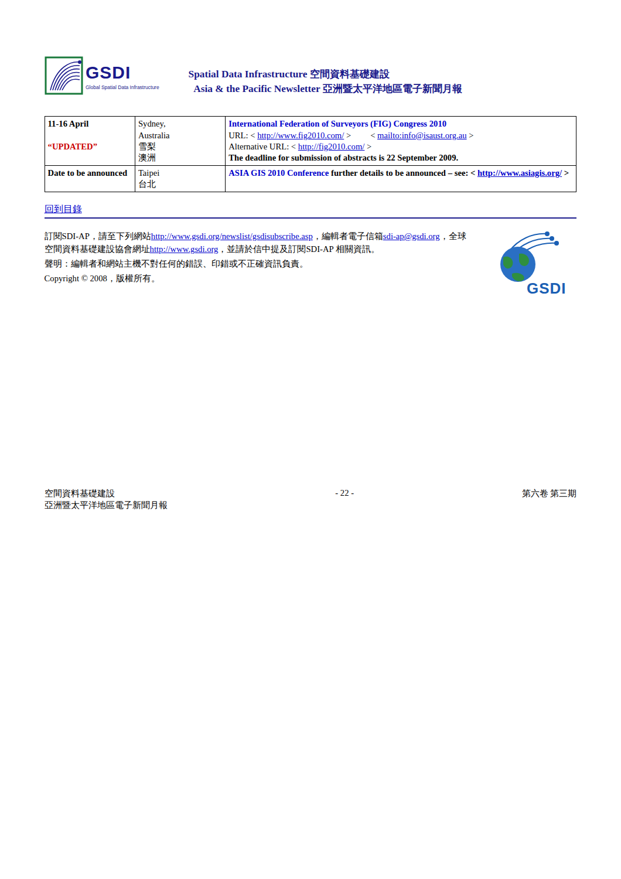GSDI Global Spatial Data Infrastructure
Spatial Data Infrastructure 空間資料基礎建設
Asia & the Pacific Newsletter 亞洲暨太平洋地區電子新聞月報
| 11-16 April “UPDATED” | Sydney, Australia 雪梨 澳洲 | International Federation of Surveyors (FIG) Congress 2010 URL: < http://www.fig2010.com/ > < mailto:info@isaust.org.au > Alternative URL: < http://fig2010.com/ > The deadline for submission of abstracts is 22 September 2009. |
| Date to be announced | Taipei 台北 | ASIA GIS 2010 Conference further details to be announced – see: < http://www.asiagis.org/ > |
回到目錄
訂閱SDI-AP，請至下列網站http://www.gsdi.org/newslist/gsdisubscribe.asp，編輯者電子信箱sdi-ap@gsdi.org，全球空間資料基礎建設協會網址http://www.gsdi.org，並請於信中提及訂閱SDI-AP 相關資訊。
聲明：編輯者和網站主機不對任何的錯誤、印錯或不正確資訊負責。
Copyright © 2008，版權所有。
GSDI
空間資料基礎建設
亞洲暨太平洋地區電子新聞月報
- 22 -
第六卷 第三期